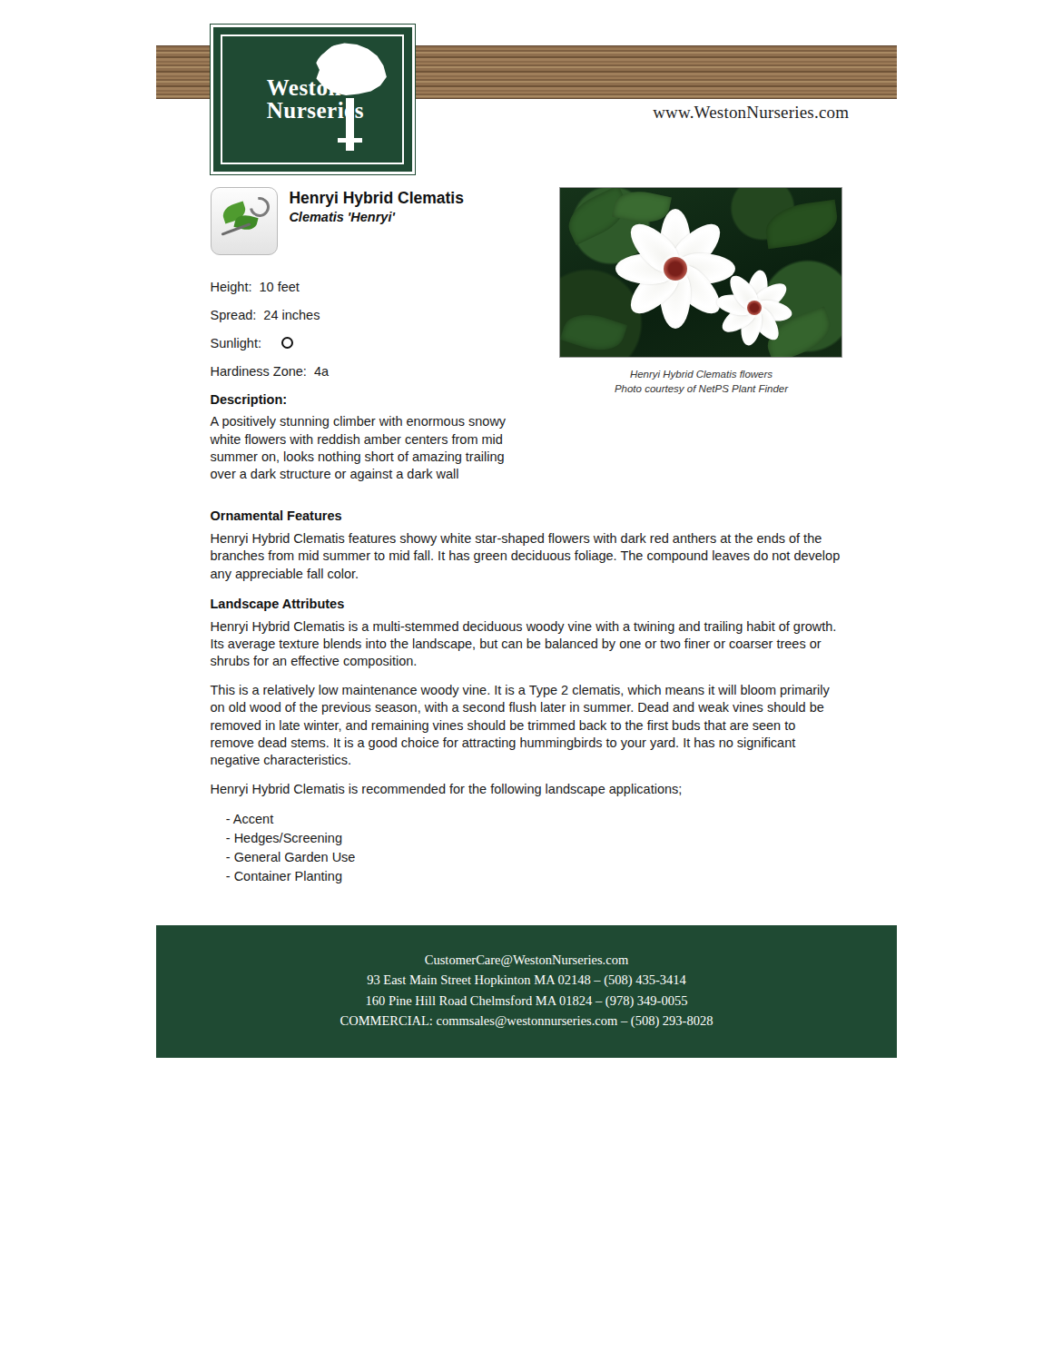Weston
Nurseries
www.WestonNurseries.com
Henryi Hybrid Clematis
Clematis 'Henryi'
Height: 10 feet
Spread: 24 inches
Sunlight:
Hardiness Zone: 4a
Description:
A positively stunning climber with enormous snowy white flowers with reddish amber centers from mid summer on, looks nothing short of amazing trailing over a dark structure or against a dark wall
Henryi Hybrid Clematis flowers
Photo courtesy of NetPS Plant Finder
Ornamental Features
Henryi Hybrid Clematis features showy white star-shaped flowers with dark red anthers at the ends of the branches from mid summer to mid fall. It has green deciduous foliage. The compound leaves do not develop any appreciable fall color.
Landscape Attributes
Henryi Hybrid Clematis is a multi-stemmed deciduous woody vine with a twining and trailing habit of growth. Its average texture blends into the landscape, but can be balanced by one or two finer or coarser trees or shrubs for an effective composition.
This is a relatively low maintenance woody vine. It is a Type 2 clematis, which means it will bloom primarily on old wood of the previous season, with a second flush later in summer. Dead and weak vines should be removed in late winter, and remaining vines should be trimmed back to the first buds that are seen to remove dead stems. It is a good choice for attracting hummingbirds to your yard. It has no significant negative characteristics.
Henryi Hybrid Clematis is recommended for the following landscape applications;
Accent
Hedges/Screening
General Garden Use
Container Planting
CustomerCare@WestonNurseries.com
93 East Main Street Hopkinton MA 02148 – (508) 435-3414
160 Pine Hill Road Chelmsford MA 01824 – (978) 349-0055
COMMERCIAL: commsales@westonnurseries.com – (508) 293-8028